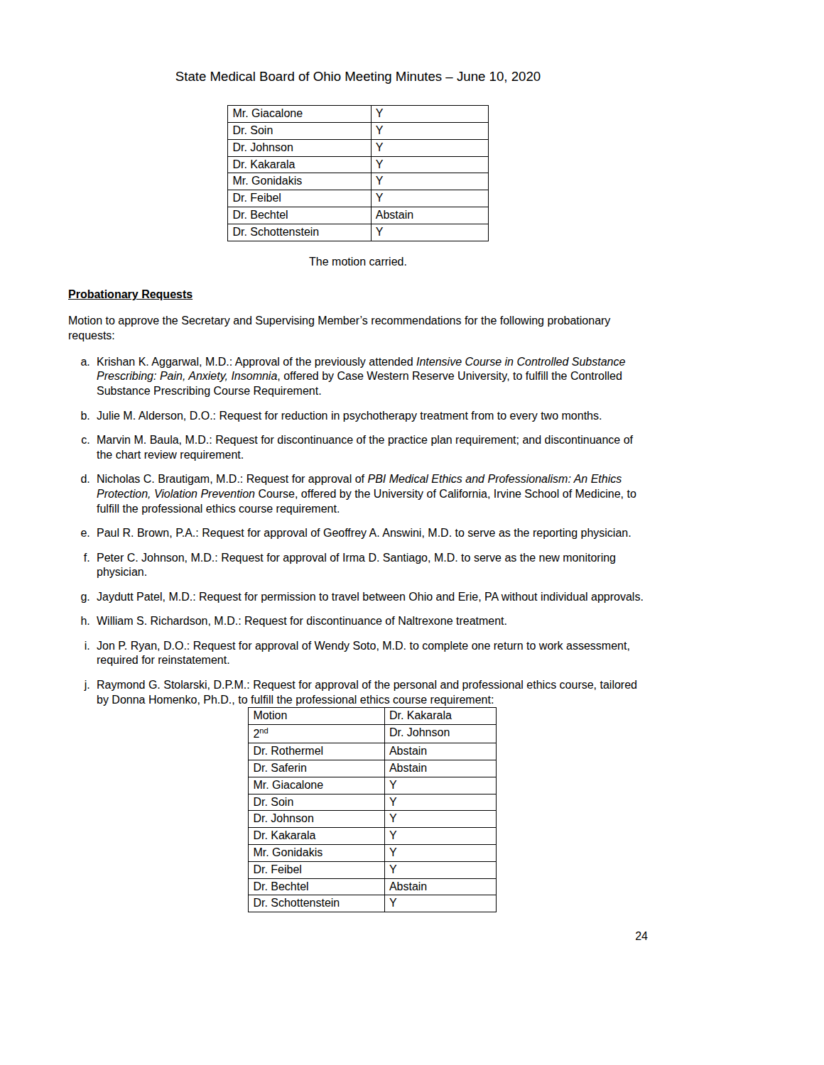State Medical Board of Ohio Meeting Minutes – June 10, 2020
| Mr. Giacalone | Y |
| Dr. Soin | Y |
| Dr. Johnson | Y |
| Dr. Kakarala | Y |
| Mr. Gonidakis | Y |
| Dr. Feibel | Y |
| Dr. Bechtel | Abstain |
| Dr. Schottenstein | Y |
The motion carried.
Probationary Requests
Motion to approve the Secretary and Supervising Member’s recommendations for the following probationary requests:
Krishan K. Aggarwal, M.D.: Approval of the previously attended Intensive Course in Controlled Substance Prescribing: Pain, Anxiety, Insomnia, offered by Case Western Reserve University, to fulfill the Controlled Substance Prescribing Course Requirement.
Julie M. Alderson, D.O.: Request for reduction in psychotherapy treatment from to every two months.
Marvin M. Baula, M.D.: Request for discontinuance of the practice plan requirement; and discontinuance of the chart review requirement.
Nicholas C. Brautigam, M.D.: Request for approval of PBI Medical Ethics and Professionalism: An Ethics Protection, Violation Prevention Course, offered by the University of California, Irvine School of Medicine, to fulfill the professional ethics course requirement.
Paul R. Brown, P.A.: Request for approval of Geoffrey A. Answini, M.D. to serve as the reporting physician.
Peter C. Johnson, M.D.: Request for approval of Irma D. Santiago, M.D. to serve as the new monitoring physician.
Jaydutt Patel, M.D.: Request for permission to travel between Ohio and Erie, PA without individual approvals.
William S. Richardson, M.D.: Request for discontinuance of Naltrexone treatment.
Jon P. Ryan, D.O.: Request for approval of Wendy Soto, M.D. to complete one return to work assessment, required for reinstatement.
Raymond G. Stolarski, D.P.M.: Request for approval of the personal and professional ethics course, tailored by Donna Homenko, Ph.D., to fulfill the professional ethics course requirement:
| Motion | Dr. Kakarala |
| 2 nd | Dr. Johnson |
| Dr. Rothermel | Abstain |
| Dr. Saferin | Abstain |
| Mr. Giacalone | Y |
| Dr. Soin | Y |
| Dr. Johnson | Y |
| Dr. Kakarala | Y |
| Mr. Gonidakis | Y |
| Dr. Feibel | Y |
| Dr. Bechtel | Abstain |
| Dr. Schottenstein | Y |
24